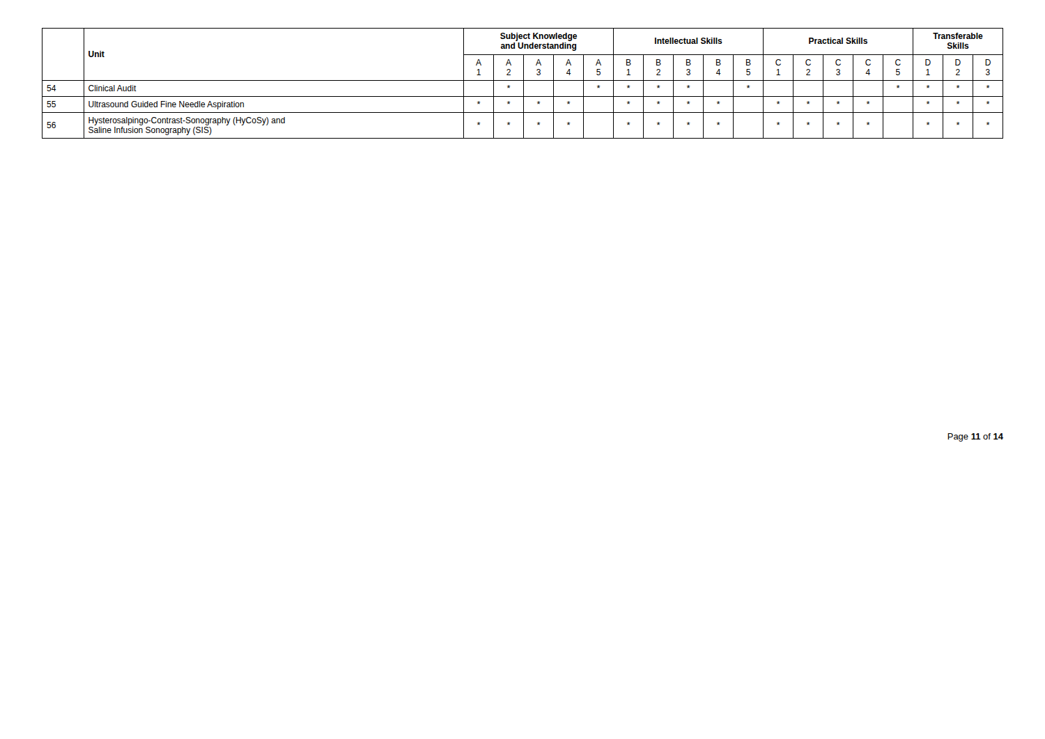| | Unit | Subject Knowledge and Understanding | Intellectual Skills | Practical Skills | Transferable Skills |
| --- | --- | --- | --- | --- | --- |
| A 1 | A 2 | A 3 | A 4 | A 5 | B 1 | B 2 | B 3 | B 4 | B 5 | C 1 | C 2 | C 3 | C 4 | C 5 | D 1 | D 2 | D 3 |
| 54 | Clinical Audit | | * | | | * | * | * | * | | * | | | | | * | * | * | * |
| 55 | Ultrasound Guided Fine Needle Aspiration | * | * | * | * | | * | * | * | * | | * | * | * | * | | * | * | * |
| 56 | Hysterosalpingo-Contrast-Sonography (HyCoSy) and Saline Infusion Sonography (SIS) | * | * | * | * | | * | * | * | * | | * | * | * | * | | * | * | * |
Page 11 of 14